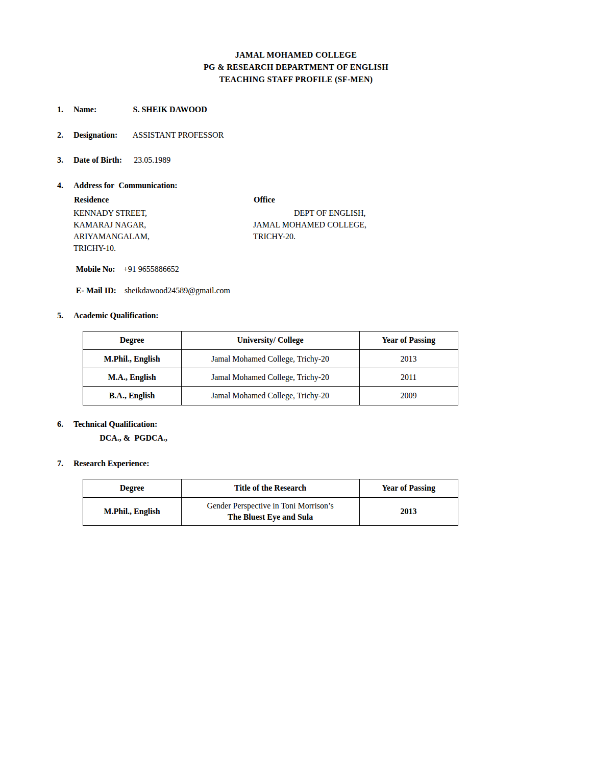JAMAL MOHAMED COLLEGE
PG & RESEARCH DEPARTMENT OF ENGLISH
TEACHING STAFF PROFILE (SF-MEN)
Name: S. SHEIK DAWOOD
Designation: ASSISTANT PROFESSOR
Date of Birth: 23.05.1989
Address for Communication:
| Residence | Office |
| --- | --- |
| KENNADY STREET, | DEPT OF ENGLISH, |
| KAMARAJ NAGAR, | JAMAL MOHAMED COLLEGE, |
| ARIYAMANGALAM, | TRICHY-20. |
| TRICHY-10. | |
Mobile No: +91 9655886652
E- Mail ID: sheikdawood24589@gmail.com
Academic Qualification:
| Degree | University/ College | Year of Passing |
| --- | --- | --- |
| M.Phil., English | Jamal Mohamed College, Trichy-20 | 2013 |
| M.A., English | Jamal Mohamed College, Trichy-20 | 2011 |
| B.A., English | Jamal Mohamed College, Trichy-20 | 2009 |
Technical Qualification:
DCA., & PGDCA.,
Research Experience:
| Degree | Title of the Research | Year of Passing |
| --- | --- | --- |
| M.Phil., English | Gender Perspective in Toni Morrison’s The Bluest Eye and Sula | 2013 |